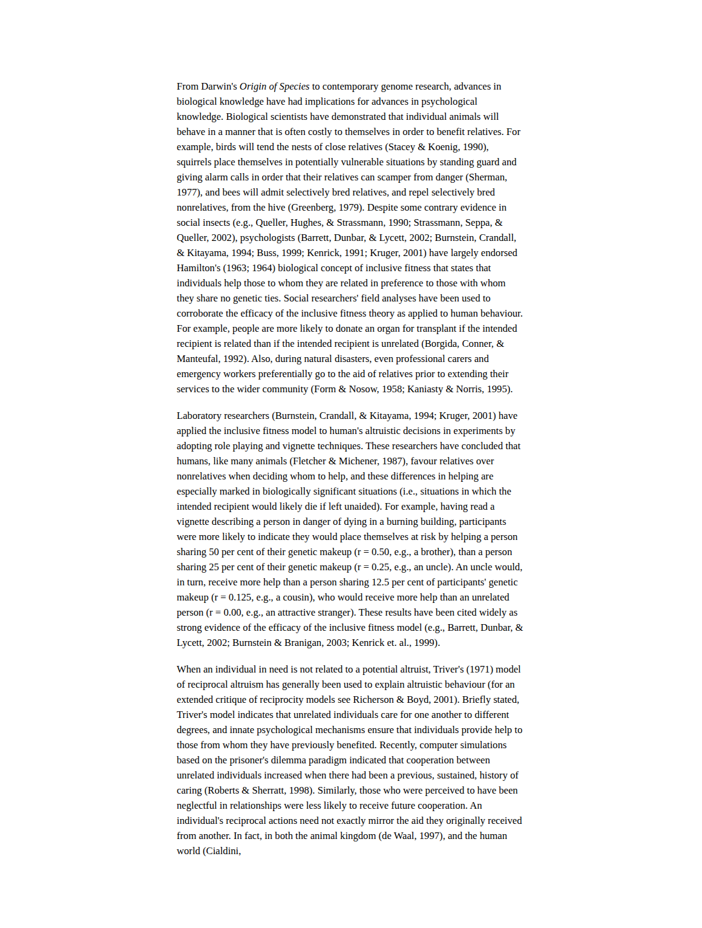From Darwin's Origin of Species to contemporary genome research, advances in biological knowledge have had implications for advances in psychological knowledge. Biological scientists have demonstrated that individual animals will behave in a manner that is often costly to themselves in order to benefit relatives. For example, birds will tend the nests of close relatives (Stacey & Koenig, 1990), squirrels place themselves in potentially vulnerable situations by standing guard and giving alarm calls in order that their relatives can scamper from danger (Sherman, 1977), and bees will admit selectively bred relatives, and repel selectively bred nonrelatives, from the hive (Greenberg, 1979). Despite some contrary evidence in social insects (e.g., Queller, Hughes, & Strassmann, 1990; Strassmann, Seppa, & Queller, 2002), psychologists (Barrett, Dunbar, & Lycett, 2002; Burnstein, Crandall, & Kitayama, 1994; Buss, 1999; Kenrick, 1991; Kruger, 2001) have largely endorsed Hamilton's (1963; 1964) biological concept of inclusive fitness that states that individuals help those to whom they are related in preference to those with whom they share no genetic ties. Social researchers' field analyses have been used to corroborate the efficacy of the inclusive fitness theory as applied to human behaviour. For example, people are more likely to donate an organ for transplant if the intended recipient is related than if the intended recipient is unrelated (Borgida, Conner, & Manteufal, 1992). Also, during natural disasters, even professional carers and emergency workers preferentially go to the aid of relatives prior to extending their services to the wider community (Form & Nosow, 1958; Kaniasty & Norris, 1995).
Laboratory researchers (Burnstein, Crandall, & Kitayama, 1994; Kruger, 2001) have applied the inclusive fitness model to human's altruistic decisions in experiments by adopting role playing and vignette techniques. These researchers have concluded that humans, like many animals (Fletcher & Michener, 1987), favour relatives over nonrelatives when deciding whom to help, and these differences in helping are especially marked in biologically significant situations (i.e., situations in which the intended recipient would likely die if left unaided). For example, having read a vignette describing a person in danger of dying in a burning building, participants were more likely to indicate they would place themselves at risk by helping a person sharing 50 per cent of their genetic makeup (r = 0.50, e.g., a brother), than a person sharing 25 per cent of their genetic makeup (r = 0.25, e.g., an uncle). An uncle would, in turn, receive more help than a person sharing 12.5 per cent of participants' genetic makeup (r = 0.125, e.g., a cousin), who would receive more help than an unrelated person (r = 0.00, e.g., an attractive stranger). These results have been cited widely as strong evidence of the efficacy of the inclusive fitness model (e.g., Barrett, Dunbar, & Lycett, 2002; Burnstein & Branigan, 2003; Kenrick et. al., 1999).
When an individual in need is not related to a potential altruist, Triver's (1971) model of reciprocal altruism has generally been used to explain altruistic behaviour (for an extended critique of reciprocity models see Richerson & Boyd, 2001). Briefly stated, Triver's model indicates that unrelated individuals care for one another to different degrees, and innate psychological mechanisms ensure that individuals provide help to those from whom they have previously benefited. Recently, computer simulations based on the prisoner's dilemma paradigm indicated that cooperation between unrelated individuals increased when there had been a previous, sustained, history of caring (Roberts & Sherratt, 1998). Similarly, those who were perceived to have been neglectful in relationships were less likely to receive future cooperation. An individual's reciprocal actions need not exactly mirror the aid they originally received from another. In fact, in both the animal kingdom (de Waal, 1997), and the human world (Cialdini,